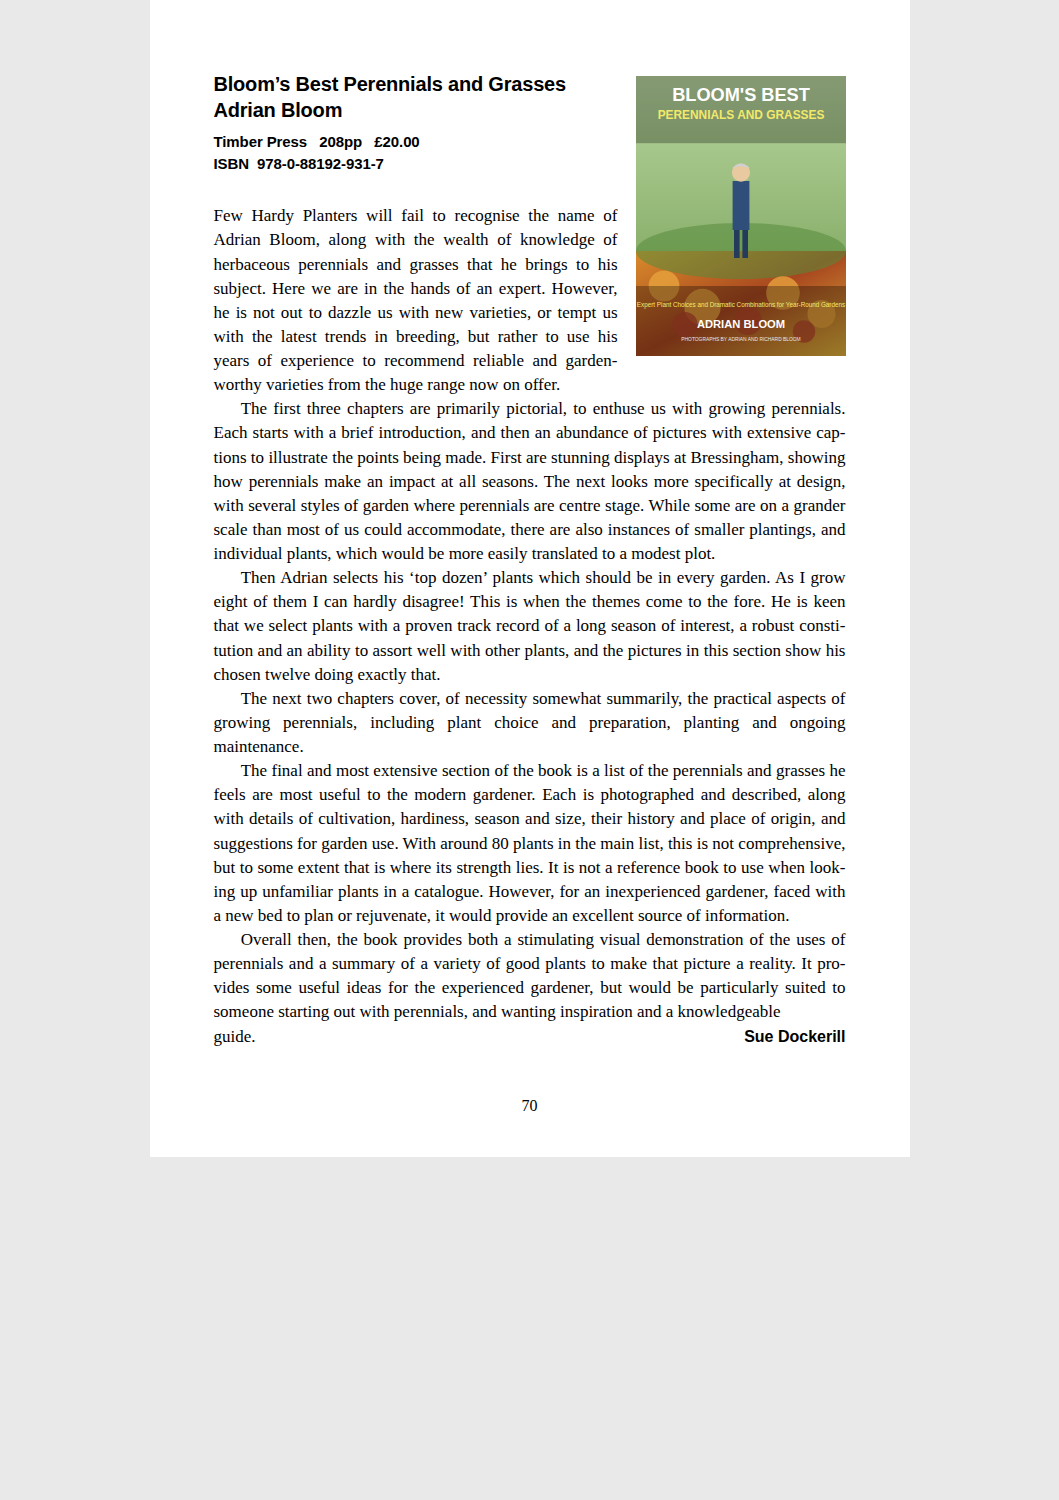Bloom’s Best Perennials and Grasses
Adrian Bloom
Timber Press 208pp £20.00
ISBN 978-0-88192-931-7
Few Hardy Planters will fail to recognise the name of Adrian Bloom, along with the wealth of knowledge of herbaceous perennials and grasses that he brings to his subject. Here we are in the hands of an expert. However, he is not out to dazzle us with new varieties, or tempt us with the latest trends in breeding, but rather to use his years of experience to recommend reliable and garden-worthy varieties from the huge range now on offer.
The first three chapters are primarily pictorial, to enthuse us with growing perennials. Each starts with a brief introduction, and then an abundance of pictures with extensive captions to illustrate the points being made. First are stunning displays at Bressingham, showing how perennials make an impact at all seasons. The next looks more specifically at design, with several styles of garden where perennials are centre stage. While some are on a grander scale than most of us could accommodate, there are also instances of smaller plantings, and individual plants, which would be more easily translated to a modest plot.
Then Adrian selects his ‘top dozen’ plants which should be in every garden. As I grow eight of them I can hardly disagree! This is when the themes come to the fore. He is keen that we select plants with a proven track record of a long season of interest, a robust constitution and an ability to assort well with other plants, and the pictures in this section show his chosen twelve doing exactly that.
The next two chapters cover, of necessity somewhat summarily, the practical aspects of growing perennials, including plant choice and preparation, planting and ongoing maintenance.
The final and most extensive section of the book is a list of the perennials and grasses he feels are most useful to the modern gardener. Each is photographed and described, along with details of cultivation, hardiness, season and size, their history and place of origin, and suggestions for garden use. With around 80 plants in the main list, this is not comprehensive, but to some extent that is where its strength lies. It is not a reference book to use when looking up unfamiliar plants in a catalogue. However, for an inexperienced gardener, faced with a new bed to plan or rejuvenate, it would provide an excellent source of information.
Overall then, the book provides both a stimulating visual demonstration of the uses of perennials and a summary of a variety of good plants to make that picture a reality. It provides some useful ideas for the experienced gardener, but would be particularly suited to someone starting out with perennials, and wanting inspiration and a knowledgeable
guide. Sue Dockerill
70